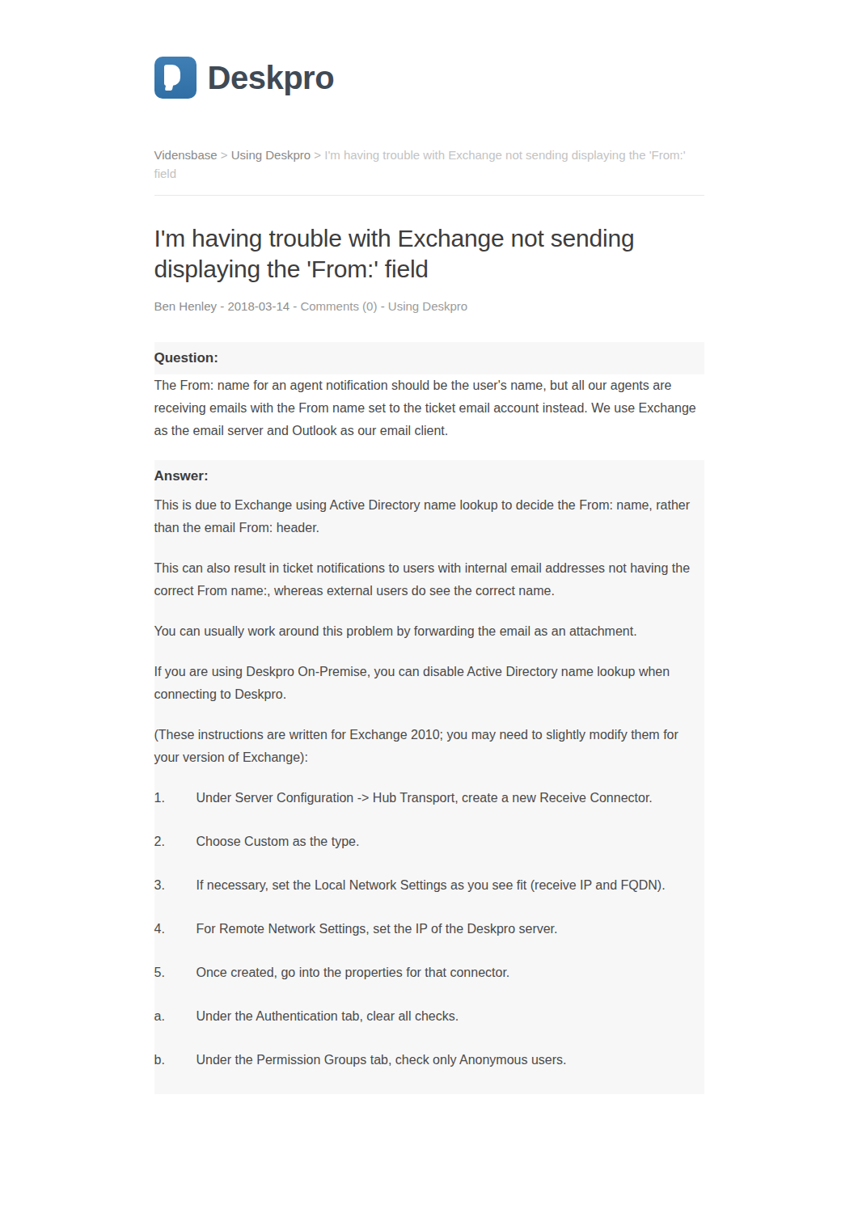Deskpro
Vidensbase > Using Deskpro > I'm having trouble with Exchange not sending displaying the 'From:' field
I'm having trouble with Exchange not sending displaying the 'From:' field
Ben Henley - 2018-03-14 - Comments (0) - Using Deskpro
Question:
The From: name for an agent notification should be the user's name, but all our agents are receiving emails with the From name set to the ticket email account instead. We use Exchange as the email server and Outlook as our email client.
Answer:
This is due to Exchange using Active Directory name lookup to decide the From: name, rather than the email From: header.
This can also result in ticket notifications to users with internal email addresses not having the correct From name:, whereas external users do see the correct name.
You can usually work around this problem by forwarding the email as an attachment.
If you are using Deskpro On-Premise, you can disable Active Directory name lookup when connecting to Deskpro.
(These instructions are written for Exchange 2010; you may need to slightly modify them for your version of Exchange):
1. Under Server Configuration -> Hub Transport, create a new Receive Connector.
2. Choose Custom as the type.
3. If necessary, set the Local Network Settings as you see fit (receive IP and FQDN).
4. For Remote Network Settings, set the IP of the Deskpro server.
5. Once created, go into the properties for that connector.
a. Under the Authentication tab, clear all checks.
b. Under the Permission Groups tab, check only Anonymous users.